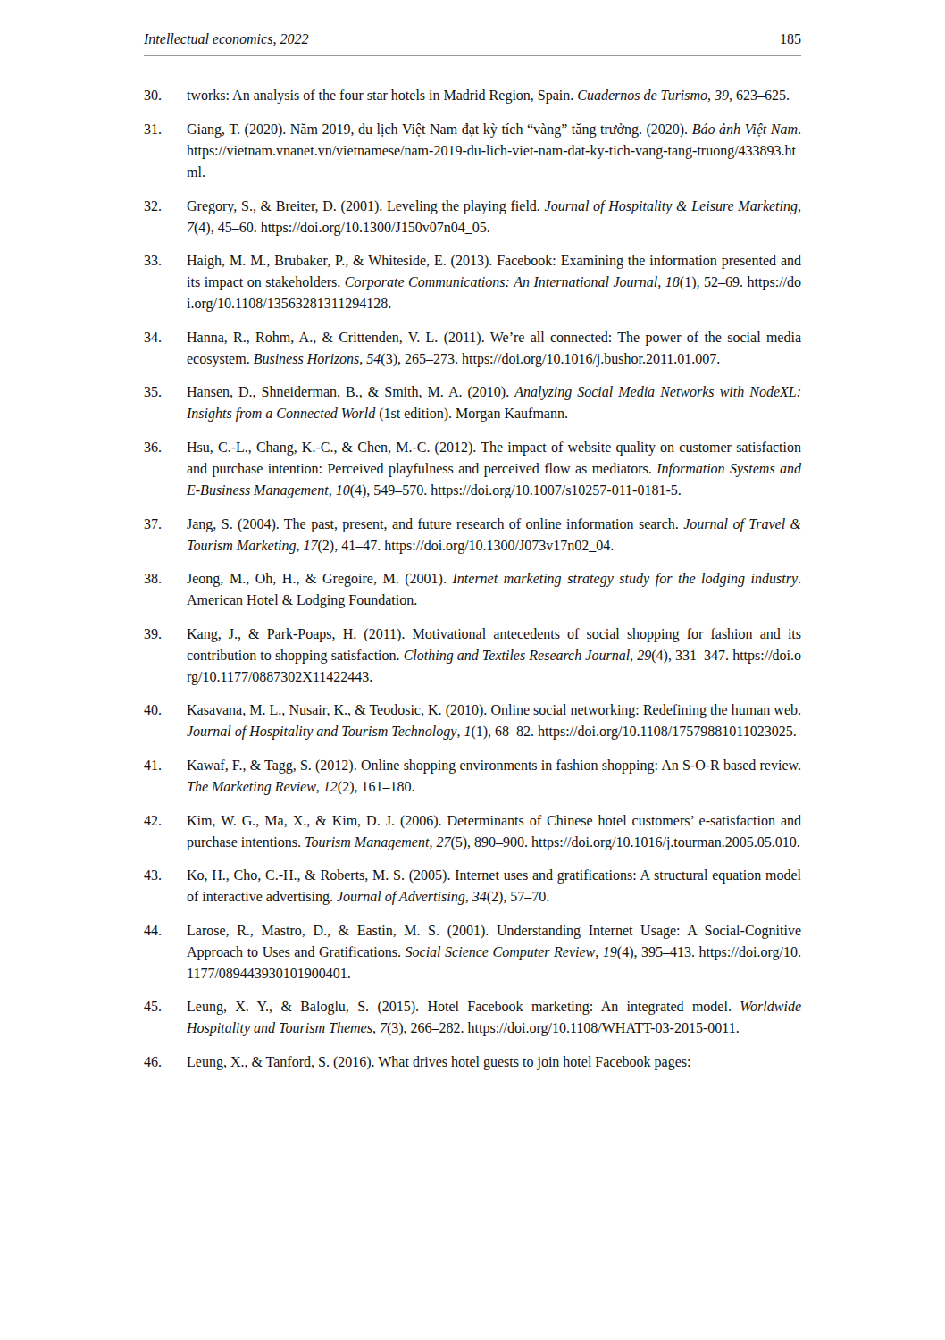Intellectual economics, 2022 185
tworks: An analysis of the four star hotels in Madrid Region, Spain. Cuadernos de Turismo, 39, 623–625.
Giang, T. (2020). Năm 2019, du lịch Việt Nam đạt kỳ tích “vàng” tăng trưởng. (2020). Báo ảnh Việt Nam. https://vietnam.vnanet.vn/vietnamese/nam-2019-du-lich-viet-nam-dat-ky-tich-vang-tang-truong/433893.html.
Gregory, S., & Breiter, D. (2001). Leveling the playing field. Journal of Hospitality & Leisure Marketing, 7(4), 45–60. https://doi.org/10.1300/J150v07n04_05.
Haigh, M. M., Brubaker, P., & Whiteside, E. (2013). Facebook: Examining the information presented and its impact on stakeholders. Corporate Communications: An International Journal, 18(1), 52–69. https://doi.org/10.1108/13563281311294128.
Hanna, R., Rohm, A., & Crittenden, V. L. (2011). We’re all connected: The power of the social media ecosystem. Business Horizons, 54(3), 265–273. https://doi.org/10.1016/j.bushor.2011.01.007.
Hansen, D., Shneiderman, B., & Smith, M. A. (2010). Analyzing Social Media Networks with NodeXL: Insights from a Connected World (1st edition). Morgan Kaufmann.
Hsu, C.-L., Chang, K.-C., & Chen, M.-C. (2012). The impact of website quality on customer satisfaction and purchase intention: Perceived playfulness and perceived flow as mediators. Information Systems and E-Business Management, 10(4), 549–570. https://doi.org/10.1007/s10257-011-0181-5.
Jang, S. (2004). The past, present, and future research of online information search. Journal of Travel & Tourism Marketing, 17(2), 41–47. https://doi.org/10.1300/J073v17n02_04.
Jeong, M., Oh, H., & Gregoire, M. (2001). Internet marketing strategy study for the lodging industry. American Hotel & Lodging Foundation.
Kang, J., & Park-Poaps, H. (2011). Motivational antecedents of social shopping for fashion and its contribution to shopping satisfaction. Clothing and Textiles Research Journal, 29(4), 331–347. https://doi.org/10.1177/0887302X11422443.
Kasavana, M. L., Nusair, K., & Teodosic, K. (2010). Online social networking: Redefining the human web. Journal of Hospitality and Tourism Technology, 1(1), 68–82. https://doi.org/10.1108/17579881011023025.
Kawaf, F., & Tagg, S. (2012). Online shopping environments in fashion shopping: An S-O-R based review. The Marketing Review, 12(2), 161–180.
Kim, W. G., Ma, X., & Kim, D. J. (2006). Determinants of Chinese hotel customers’ e-satisfaction and purchase intentions. Tourism Management, 27(5), 890–900. https://doi.org/10.1016/j.tourman.2005.05.010.
Ko, H., Cho, C.-H., & Roberts, M. S. (2005). Internet uses and gratifications: A structural equation model of interactive advertising. Journal of Advertising, 34(2), 57–70.
Larose, R., Mastro, D., & Eastin, M. S. (2001). Understanding Internet Usage: A Social-Cognitive Approach to Uses and Gratifications. Social Science Computer Review, 19(4), 395–413. https://doi.org/10.1177/089443930101900401.
Leung, X. Y., & Baloglu, S. (2015). Hotel Facebook marketing: An integrated model. Worldwide Hospitality and Tourism Themes, 7(3), 266–282. https://doi.org/10.1108/WHATT-03-2015-0011.
Leung, X., & Tanford, S. (2016). What drives hotel guests to join hotel Facebook pages: